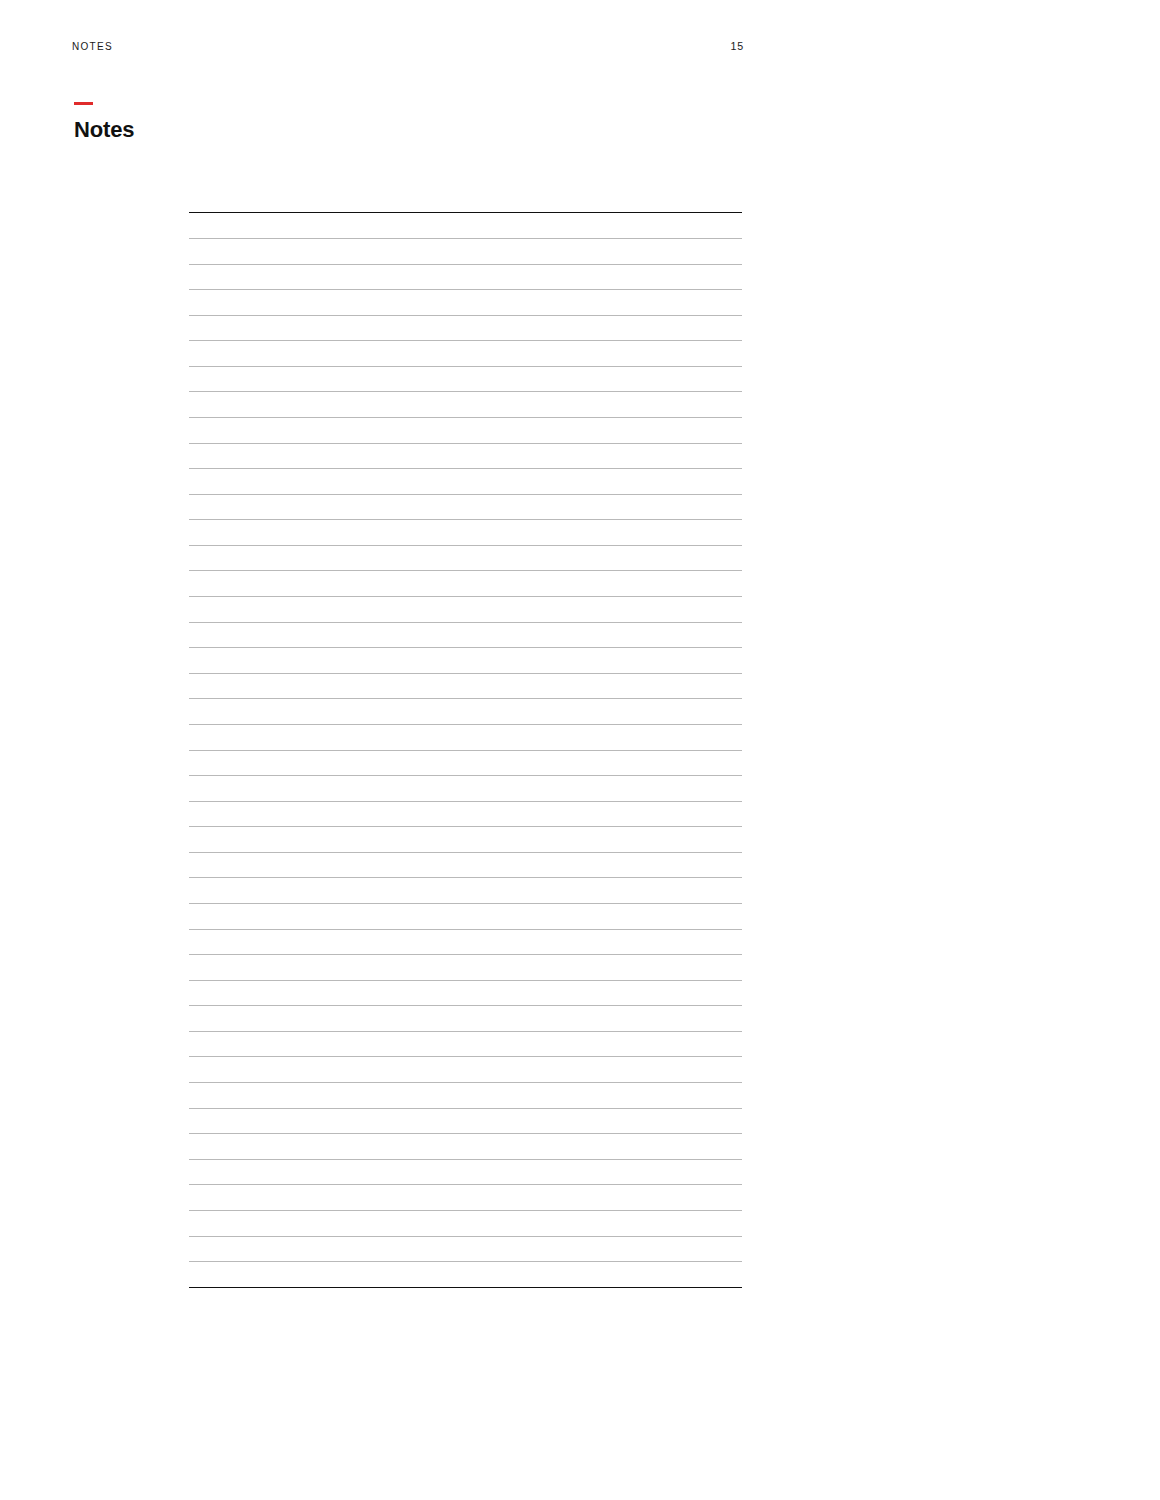Notes 15
Notes